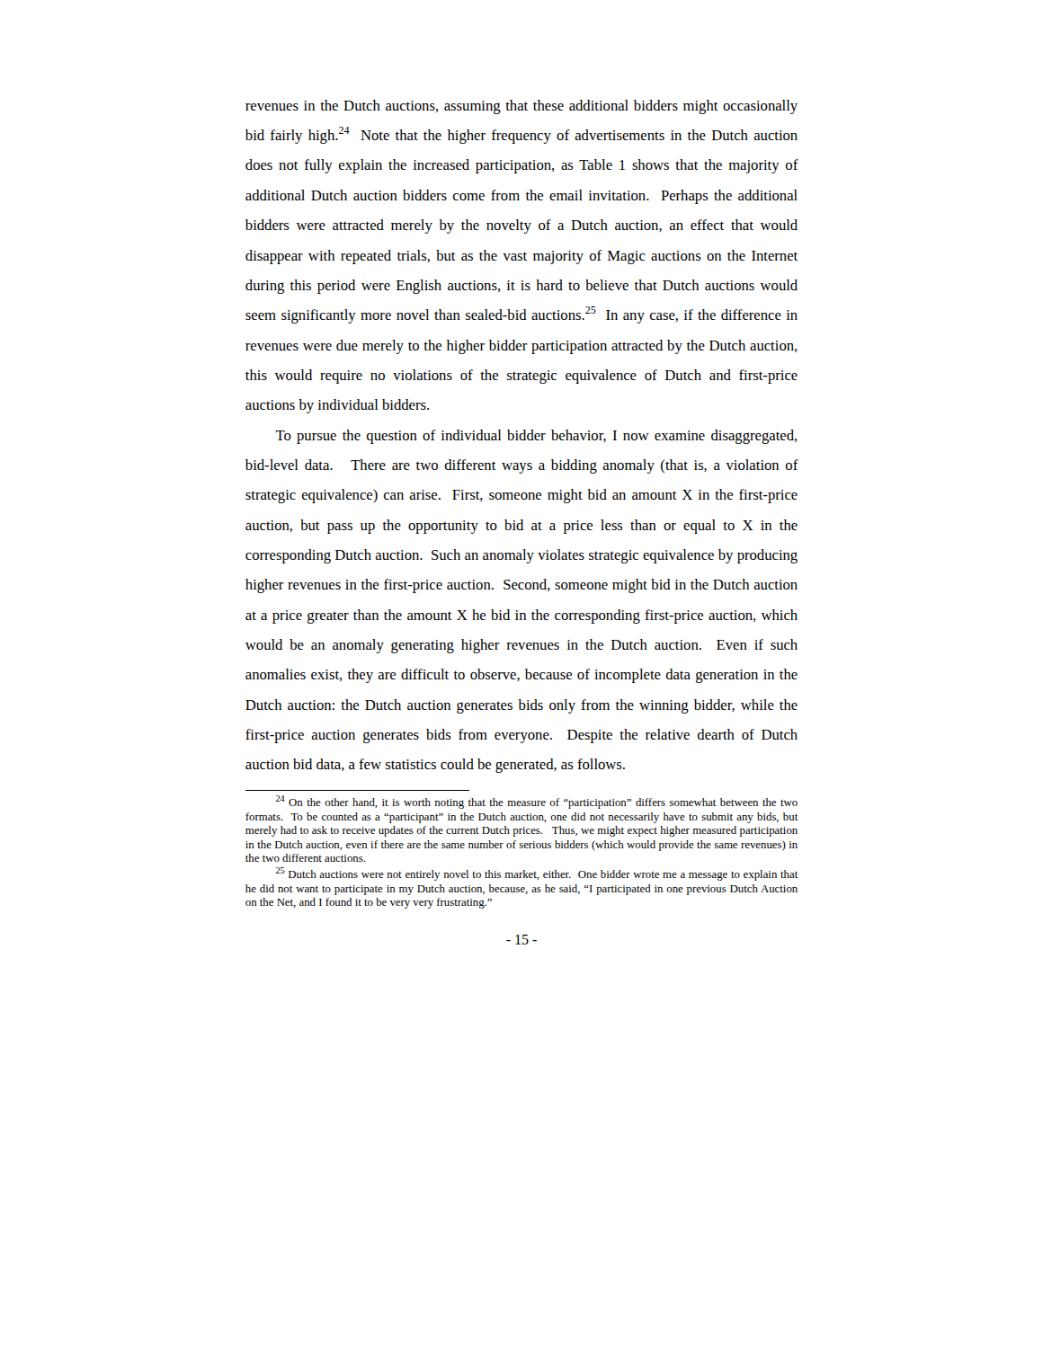revenues in the Dutch auctions, assuming that these additional bidders might occasionally bid fairly high.24 Note that the higher frequency of advertisements in the Dutch auction does not fully explain the increased participation, as Table 1 shows that the majority of additional Dutch auction bidders come from the email invitation. Perhaps the additional bidders were attracted merely by the novelty of a Dutch auction, an effect that would disappear with repeated trials, but as the vast majority of Magic auctions on the Internet during this period were English auctions, it is hard to believe that Dutch auctions would seem significantly more novel than sealed-bid auctions.25 In any case, if the difference in revenues were due merely to the higher bidder participation attracted by the Dutch auction, this would require no violations of the strategic equivalence of Dutch and first-price auctions by individual bidders.
To pursue the question of individual bidder behavior, I now examine disaggregated, bid-level data. There are two different ways a bidding anomaly (that is, a violation of strategic equivalence) can arise. First, someone might bid an amount X in the first-price auction, but pass up the opportunity to bid at a price less than or equal to X in the corresponding Dutch auction. Such an anomaly violates strategic equivalence by producing higher revenues in the first-price auction. Second, someone might bid in the Dutch auction at a price greater than the amount X he bid in the corresponding first-price auction, which would be an anomaly generating higher revenues in the Dutch auction. Even if such anomalies exist, they are difficult to observe, because of incomplete data generation in the Dutch auction: the Dutch auction generates bids only from the winning bidder, while the first-price auction generates bids from everyone. Despite the relative dearth of Dutch auction bid data, a few statistics could be generated, as follows.
24 On the other hand, it is worth noting that the measure of “participation” differs somewhat between the two formats. To be counted as a “participant” in the Dutch auction, one did not necessarily have to submit any bids, but merely had to ask to receive updates of the current Dutch prices. Thus, we might expect higher measured participation in the Dutch auction, even if there are the same number of serious bidders (which would provide the same revenues) in the two different auctions.
25 Dutch auctions were not entirely novel to this market, either. One bidder wrote me a message to explain that he did not want to participate in my Dutch auction, because, as he said, “I participated in one previous Dutch Auction on the Net, and I found it to be very very frustrating.”
- 15 -